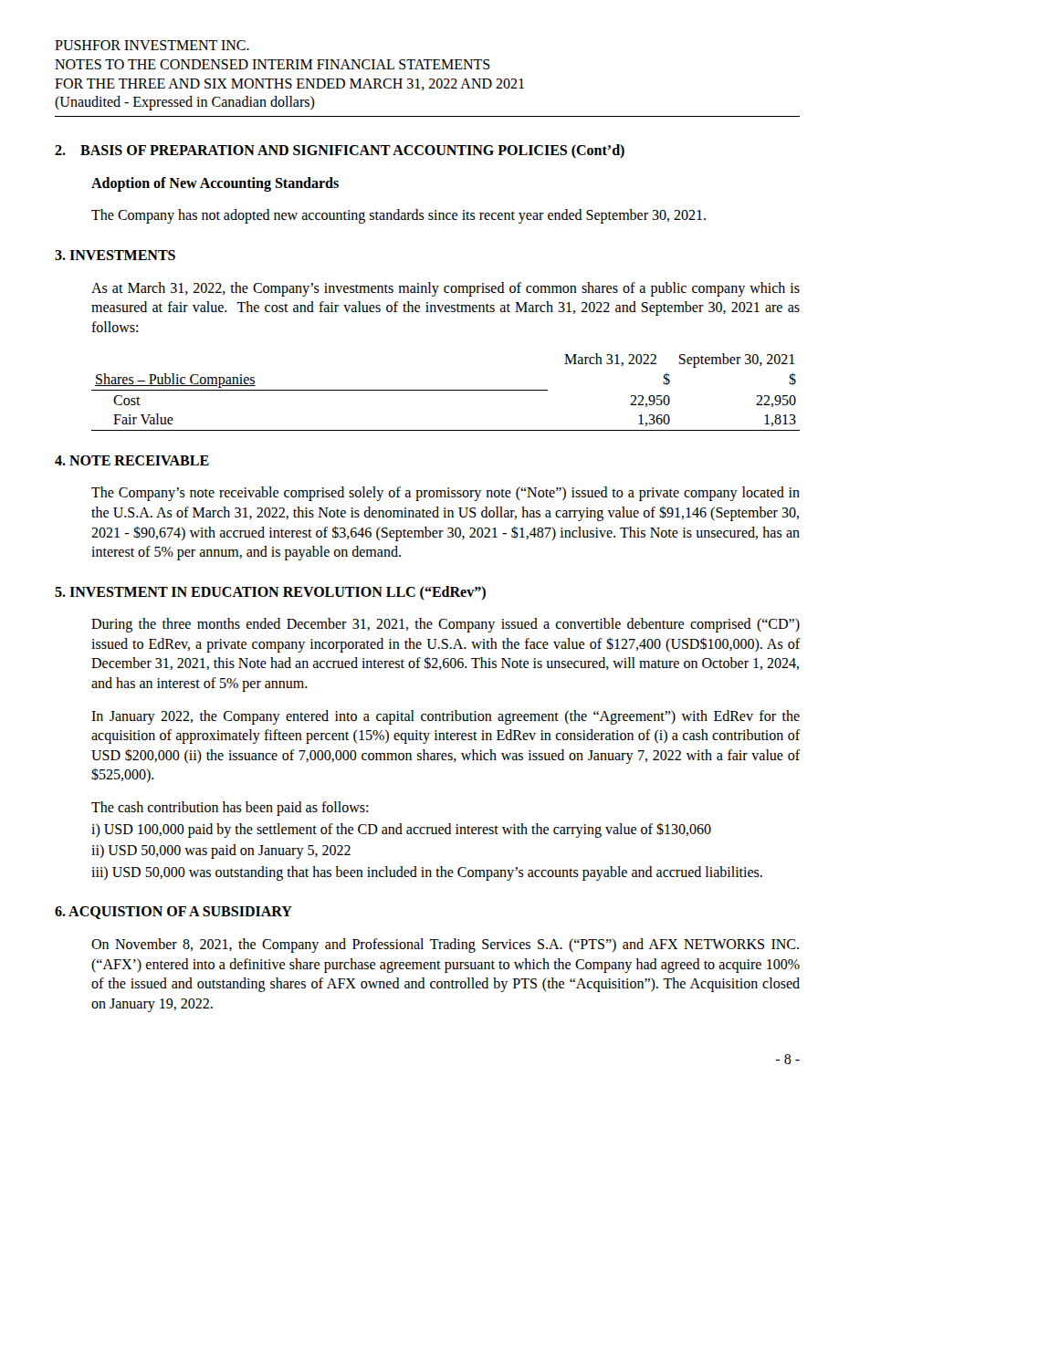PUSHFOR INVESTMENT INC.
NOTES TO THE CONDENSED INTERIM FINANCIAL STATEMENTS
FOR THE THREE AND SIX MONTHS ENDED MARCH 31, 2022 AND 2021
(Unaudited - Expressed in Canadian dollars)
2. BASIS OF PREPARATION AND SIGNIFICANT ACCOUNTING POLICIES (Cont’d)
Adoption of New Accounting Standards
The Company has not adopted new accounting standards since its recent year ended September 30, 2021.
3. INVESTMENTS
As at March 31, 2022, the Company’s investments mainly comprised of common shares of a public company which is measured at fair value. The cost and fair values of the investments at March 31, 2022 and September 30, 2021 are as follows:
| | March 31, 2022 | September 30, 2021 |
| Shares – Public Companies | $ | $ |
| Cost | 22,950 | 22,950 |
| Fair Value | 1,360 | 1,813 |
4. NOTE RECEIVABLE
The Company’s note receivable comprised solely of a promissory note (“Note”) issued to a private company located in the U.S.A. As of March 31, 2022, this Note is denominated in US dollar, has a carrying value of $91,146 (September 30, 2021 - $90,674) with accrued interest of $3,646 (September 30, 2021 - $1,487) inclusive. This Note is unsecured, has an interest of 5% per annum, and is payable on demand.
5. INVESTMENT IN EDUCATION REVOLUTION LLC (“EdRev”)
During the three months ended December 31, 2021, the Company issued a convertible debenture comprised (“CD”) issued to EdRev, a private company incorporated in the U.S.A. with the face value of $127,400 (USD$100,000). As of December 31, 2021, this Note had an accrued interest of $2,606. This Note is unsecured, will mature on October 1, 2024, and has an interest of 5% per annum.
In January 2022, the Company entered into a capital contribution agreement (the “Agreement”) with EdRev for the acquisition of approximately fifteen percent (15%) equity interest in EdRev in consideration of (i) a cash contribution of USD $200,000 (ii) the issuance of 7,000,000 common shares, which was issued on January 7, 2022 with a fair value of $525,000).
The cash contribution has been paid as follows:
i) USD 100,000 paid by the settlement of the CD and accrued interest with the carrying value of $130,060
ii) USD 50,000 was paid on January 5, 2022
iii) USD 50,000 was outstanding that has been included in the Company’s accounts payable and accrued liabilities.
6. ACQUISTION OF A SUBSIDIARY
On November 8, 2021, the Company and Professional Trading Services S.A. (“PTS”) and AFX NETWORKS INC. (“AFX’) entered into a definitive share purchase agreement pursuant to which the Company had agreed to acquire 100% of the issued and outstanding shares of AFX owned and controlled by PTS (the “Acquisition”). The Acquisition closed on January 19, 2022.
- 8 -